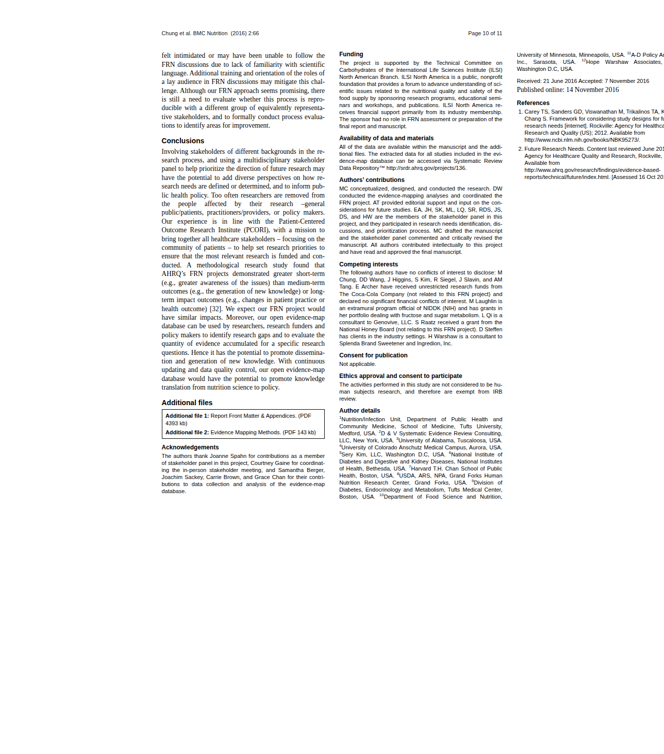Chung et al. BMC Nutrition (2016) 2:66
Page 10 of 11
felt intimidated or may have been unable to follow the FRN discussions due to lack of familiarity with scientific language. Additional training and orientation of the roles of a lay audience in FRN discussions may mitigate this challenge. Although our FRN approach seems promising, there is still a need to evaluate whether this process is reproducible with a different group of equivalently representative stakeholders, and to formally conduct process evaluations to identify areas for improvement.
Conclusions
Involving stakeholders of different backgrounds in the research process, and using a multidisciplinary stakeholder panel to help prioritize the direction of future research may have the potential to add diverse perspectives on how research needs are defined or determined, and to inform public health policy. Too often researchers are removed from the people affected by their research –general public/patients, practitioners/providers, or policy makers. Our experience is in line with the Patient-Centered Outcome Research Institute (PCORI), with a mission to bring together all healthcare stakeholders – focusing on the community of patients – to help set research priorities to ensure that the most relevant research is funded and conducted. A methodological research study found that AHRQ’s FRN projects demonstrated greater short-term (e.g., greater awareness of the issues) than medium-term outcomes (e.g., the generation of new knowledge) or long-term impact outcomes (e.g., changes in patient practice or health outcome) [32]. We expect our FRN project would have similar impacts. Moreover, our open evidence-map database can be used by researchers, research funders and policy makers to identify research gaps and to evaluate the quantity of evidence accumulated for a specific research questions. Hence it has the potential to promote dissemination and generation of new knowledge. With continuous updating and data quality control, our open evidence-map database would have the potential to promote knowledge translation from nutrition science to policy.
Additional files
Additional file 1: Report Front Matter & Appendices. (PDF 4393 kb)
Additional file 2: Evidence Mapping Methods. (PDF 143 kb)
Acknowledgements
The authors thank Joanne Spahn for contributions as a member of stakeholder panel in this project, Courtney Gaine for coordinating the in-person stakeholder meeting, and Samantha Berger, Joachim Sackey, Carrie Brown, and Grace Chan for their contributions to data collection and analysis of the evidence-map database.
Funding
The project is supported by the Technical Committee on Carbohydrates of the International Life Sciences Institute (ILSI) North American Branch. ILSI North America is a public, nonprofit foundation that provides a forum to advance understanding of scientific issues related to the nutritional quality and safety of the food supply by sponsoring research programs, educational seminars and workshops, and publications. ILSI North America receives financial support primarily from its industry membership. The sponsor had no role in FRN assessment or preparation of the final report and manuscript.
Availability of data and materials
All of the data are available within the manuscript and the additional files. The extracted data for all studies included in the evidence-map database can be accessed via Systematic Review Data Repository™ http://srdr.ahrq.gov/projects/136.
Authors’ contributions
MC conceptualized, designed, and conducted the research. DW conducted the evidence-mapping analyses and coordinated the FRN project. AT provided editorial support and input on the considerations for future studies. EA, JH, SK, ML, LQ, SR, RDS, JS, DS, and HW are the members of the stakeholder panel in this project, and they participated in research needs identification, discussions, and prioritization process. MC drafted the manuscript and the stakeholder panel commented and critically revised the manuscript. All authors contributed intellectually to this project and have read and approved the final manuscript.
Competing interests
The following authors have no conflicts of interest to disclose: M Chung, DD Wang, J Higgins, S Kim, R Siegel, J Slavin, and AM Tang. E Archer have received unrestricted research funds from The Coca-Cola Company (not related to this FRN project) and declared no significant financial conflicts of interest. M Laughlin is an extramural program official of NIDDK (NIH) and has grants in her portfolio dealing with fructose and sugar metabolism. L Qi is a consultant to Genovive, LLC. S Raatz received a grant from the National Honey Board (not relating to this FRN project). D Steffen has clients in the industry settings. H Warshaw is a consultant to Splenda Brand Sweetener and Ingredion, Inc.
Consent for publication
Not applicable.
Ethics approval and consent to participate
The activities performed in this study are not considered to be human subjects research, and therefore are exempt from IRB review.
Author details
1Nutrition/Infection Unit, Department of Public Health and Community Medicine, School of Medicine, Tufts University, Medford, USA. 2D & V Systematic Evidence Review Consulting, LLC, New York, USA. 3University of Alabama, Tuscaloosa, USA. 4University of Colorado Anschutz Medical Campus, Aurora, USA. 5Sery Kim, LLC, Washington D.C, USA. 6National Institute of Diabetes and Digestive and Kidney Diseases, National Institutes of Health, Bethesda, USA. 7Harvard T.H. Chan School of Public Health, Boston, USA. 8USDA, ARS, NPA, Grand Forks Human Nutrition Research Center, Grand Forks, USA. 9Division of Diabetes, Endocrinology and Metabolism, Tufts Medical Center, Boston, USA. 10Department of Food Science and Nutrition, University of Minnesota, Minneapolis, USA. 11A-D Policy Analysis Inc., Sarasota, USA. 12Hope Warshaw Associates, LLC, Washington D.C, USA.
Received: 21 June 2016 Accepted: 7 November 2016
Published online: 14 November 2016
References
Carey TS, Sanders GD, Viswanathan M, Trikalinos TA, Kato E, Chang S. Framework for considering study designs for future research needs [internet]. Rockville: Agency for Healthcare Research and Quality (US); 2012. Available from http://www.ncbi.nlm.nih.gov/books/NBK95273/.
Future Research Needs. Content last reviewed June 2014. Agency for Healthcare Quality and Research, Rockville, MD Available from http://www.ahrq.gov/research/findings/evidence-based-reports/technical/future/index.html. [Assessed 16 Oct 2016].